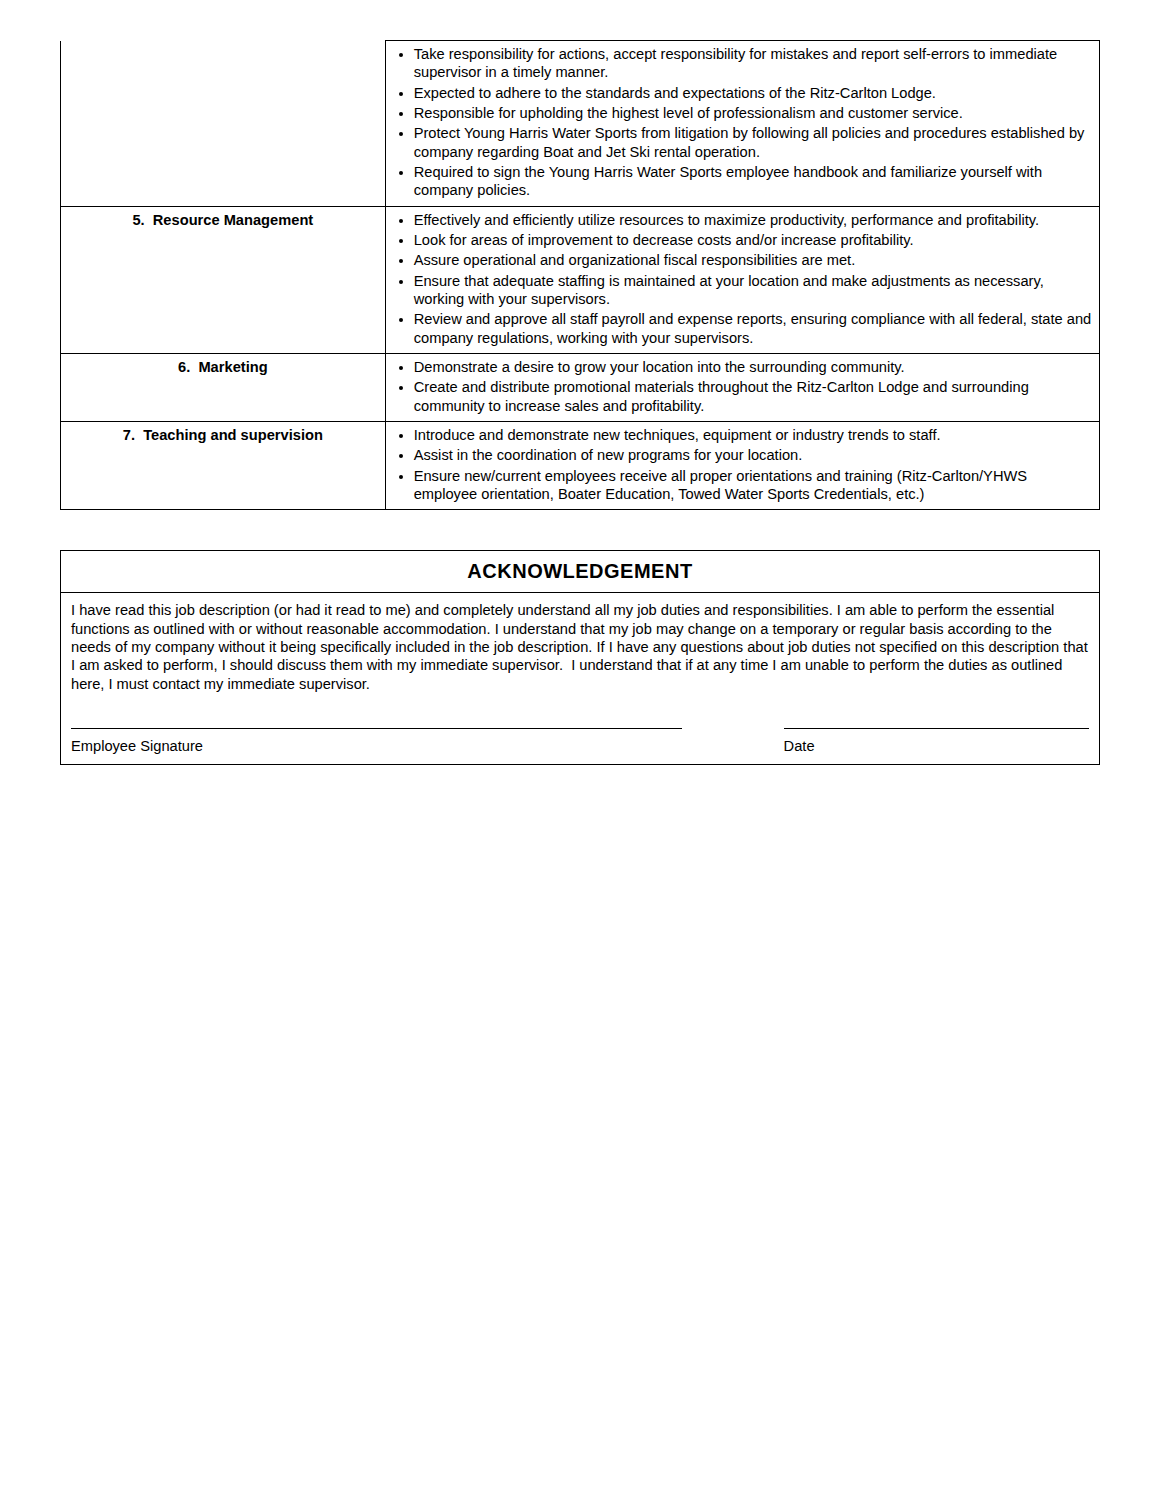| | Take responsibility for actions, accept responsibility for mistakes and report self-errors to immediate supervisor in a timely manner. Expected to adhere to the standards and expectations of the Ritz-Carlton Lodge. Responsible for upholding the highest level of professionalism and customer service. Protect Young Harris Water Sports from litigation by following all policies and procedures established by company regarding Boat and Jet Ski rental operation. Required to sign the Young Harris Water Sports employee handbook and familiarize yourself with company policies. |
| 5. Resource Management | Effectively and efficiently utilize resources to maximize productivity, performance and profitability. Look for areas of improvement to decrease costs and/or increase profitability. Assure operational and organizational fiscal responsibilities are met. Ensure that adequate staffing is maintained at your location and make adjustments as necessary, working with your supervisors. Review and approve all staff payroll and expense reports, ensuring compliance with all federal, state and company regulations, working with your supervisors. |
| 6. Marketing | Demonstrate a desire to grow your location into the surrounding community. Create and distribute promotional materials throughout the Ritz-Carlton Lodge and surrounding community to increase sales and profitability. |
| 7. Teaching and supervision | Introduce and demonstrate new techniques, equipment or industry trends to staff. Assist in the coordination of new programs for your location. Ensure new/current employees receive all proper orientations and training (Ritz-Carlton/YHWS employee orientation, Boater Education, Towed Water Sports Credentials, etc.) |
| ACKNOWLEDGEMENT |
| I have read this job description (or had it read to me) and completely understand all my job duties and responsibilities. I am able to perform the essential functions as outlined with or without reasonable accommodation. I understand that my job may change on a temporary or regular basis according to the needs of my company without it being specifically included in the job description. If I have any questions about job duties not specified on this description that I am asked to perform, I should discuss them with my immediate supervisor. I understand that if at any time I am unable to perform the duties as outlined here, I must contact my immediate supervisor. Employee Signature Date |